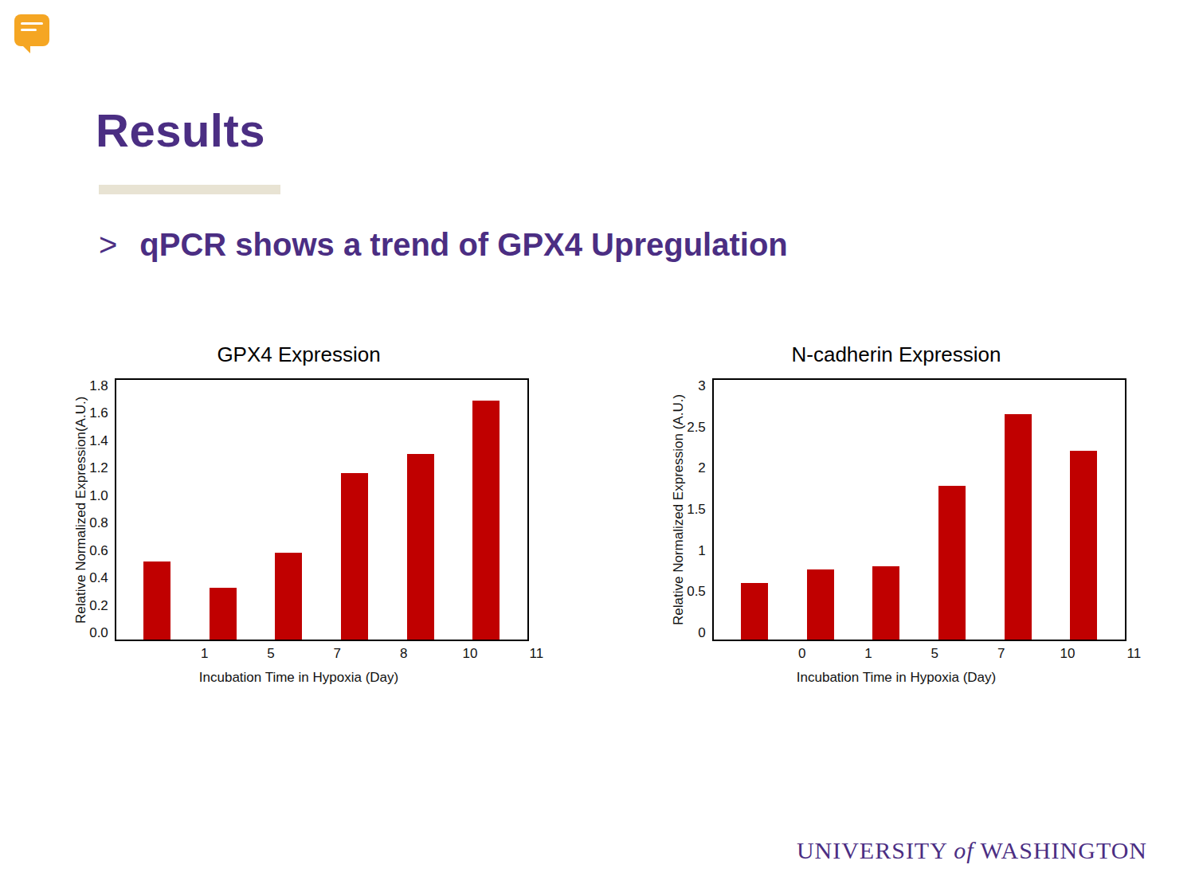Results
> qPCR shows a trend of GPX4 Upregulation
GPX4 Expression
Relative Normalized Expression(A.U.)
1.81.61.41.2 1.00.80.60.4 0.20.0
15781011
Incubation Time in Hypoxia (Day)
N-cadherin Expression
Relative Normalized Expression (A.U.)
32.521.5 10.50
01571011
Incubation Time in Hypoxia (Day)
UNIVERSITY of WASHINGTON